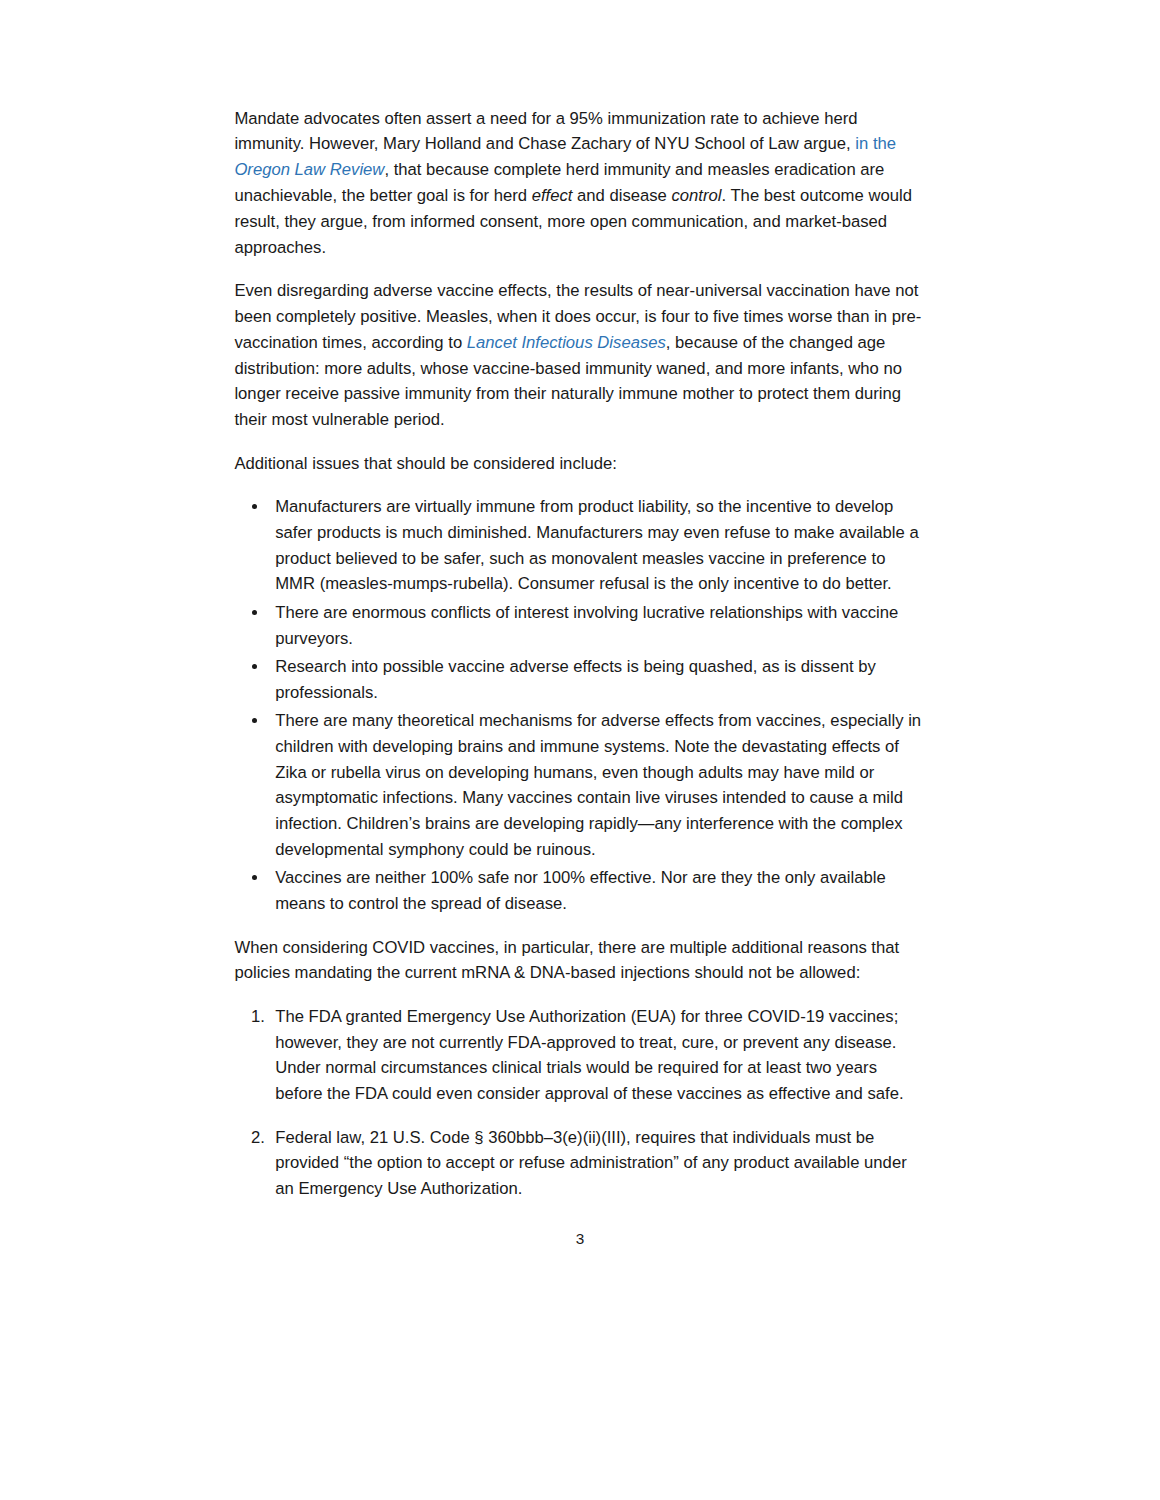Mandate advocates often assert a need for a 95% immunization rate to achieve herd immunity. However, Mary Holland and Chase Zachary of NYU School of Law argue, in the Oregon Law Review, that because complete herd immunity and measles eradication are unachievable, the better goal is for herd effect and disease control. The best outcome would result, they argue, from informed consent, more open communication, and market-based approaches.
Even disregarding adverse vaccine effects, the results of near-universal vaccination have not been completely positive. Measles, when it does occur, is four to five times worse than in pre-vaccination times, according to Lancet Infectious Diseases, because of the changed age distribution: more adults, whose vaccine-based immunity waned, and more infants, who no longer receive passive immunity from their naturally immune mother to protect them during their most vulnerable period.
Additional issues that should be considered include:
Manufacturers are virtually immune from product liability, so the incentive to develop safer products is much diminished. Manufacturers may even refuse to make available a product believed to be safer, such as monovalent measles vaccine in preference to MMR (measles-mumps-rubella). Consumer refusal is the only incentive to do better.
There are enormous conflicts of interest involving lucrative relationships with vaccine purveyors.
Research into possible vaccine adverse effects is being quashed, as is dissent by professionals.
There are many theoretical mechanisms for adverse effects from vaccines, especially in children with developing brains and immune systems. Note the devastating effects of Zika or rubella virus on developing humans, even though adults may have mild or asymptomatic infections. Many vaccines contain live viruses intended to cause a mild infection. Children’s brains are developing rapidly—any interference with the complex developmental symphony could be ruinous.
Vaccines are neither 100% safe nor 100% effective. Nor are they the only available means to control the spread of disease.
When considering COVID vaccines, in particular, there are multiple additional reasons that policies mandating the current mRNA & DNA-based injections should not be allowed:
The FDA granted Emergency Use Authorization (EUA) for three COVID-19 vaccines; however, they are not currently FDA-approved to treat, cure, or prevent any disease. Under normal circumstances clinical trials would be required for at least two years before the FDA could even consider approval of these vaccines as effective and safe.
Federal law, 21 U.S. Code § 360bbb–3(e)(ii)(III), requires that individuals must be provided “the option to accept or refuse administration” of any product available under an Emergency Use Authorization.
3